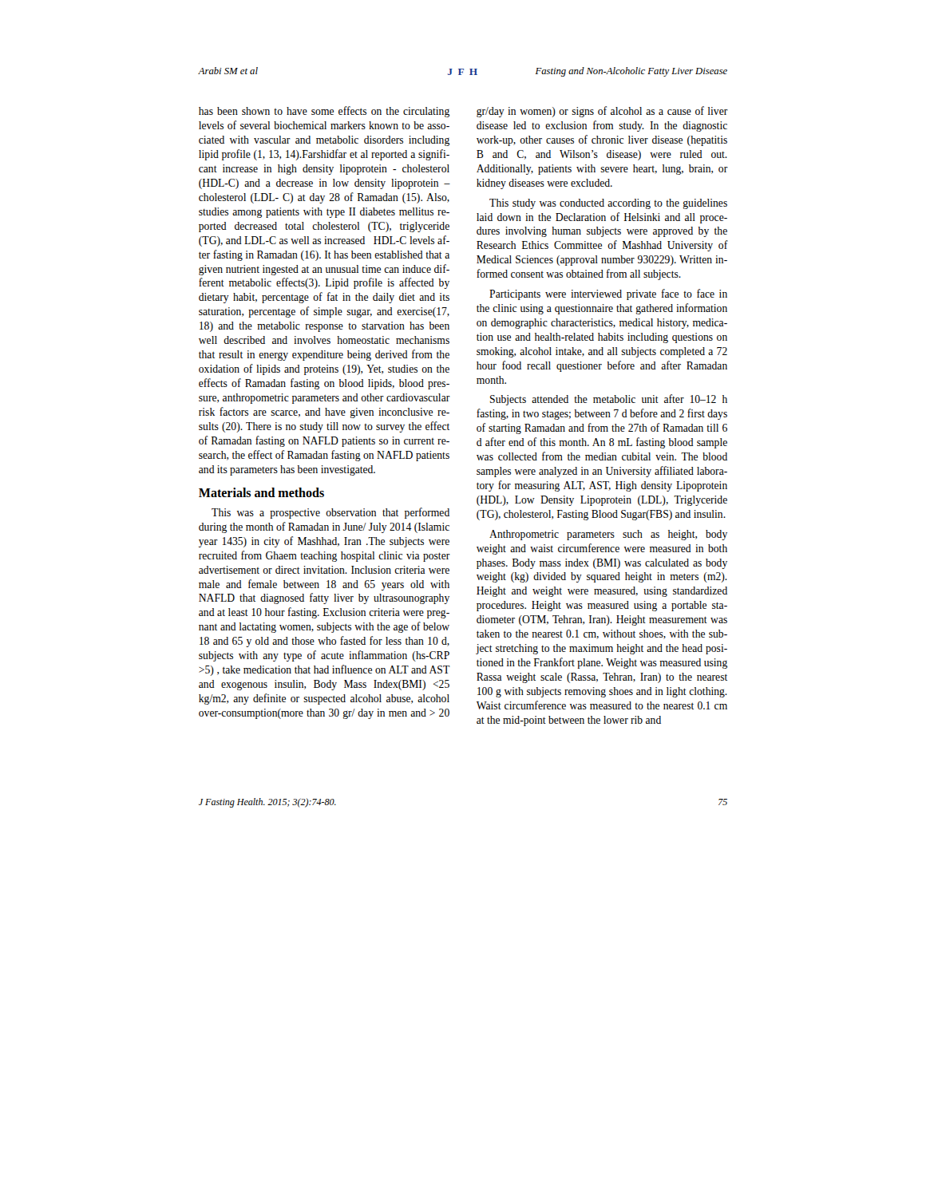Arabi SM et al
J F H
Fasting and Non-Alcoholic Fatty Liver Disease
has been shown to have some effects on the circulating levels of several biochemical markers known to be associated with vascular and metabolic disorders including lipid profile (1, 13, 14).Farshidfar et al reported a significant increase in high density lipoprotein - cholesterol (HDL-C) and a decrease in low density lipoprotein – cholesterol (LDL- C) at day 28 of Ramadan (15). Also, studies among patients with type II diabetes mellitus reported decreased total cholesterol (TC), triglyceride (TG), and LDL-C as well as increased HDL-C levels after fasting in Ramadan (16). It has been established that a given nutrient ingested at an unusual time can induce different metabolic effects(3). Lipid profile is affected by dietary habit, percentage of fat in the daily diet and its saturation, percentage of simple sugar, and exercise(17, 18) and the metabolic response to starvation has been well described and involves homeostatic mechanisms that result in energy expenditure being derived from the oxidation of lipids and proteins (19), Yet, studies on the effects of Ramadan fasting on blood lipids, blood pressure, anthropometric parameters and other cardiovascular risk factors are scarce, and have given inconclusive results (20). There is no study till now to survey the effect of Ramadan fasting on NAFLD patients so in current research, the effect of Ramadan fasting on NAFLD patients and its parameters has been investigated.
Materials and methods
This was a prospective observation that performed during the month of Ramadan in June/ July 2014 (Islamic year 1435) in city of Mashhad, Iran .The subjects were recruited from Ghaem teaching hospital clinic via poster advertisement or direct invitation. Inclusion criteria were male and female between 18 and 65 years old with NAFLD that diagnosed fatty liver by ultrasounography and at least 10 hour fasting. Exclusion criteria were pregnant and lactating women, subjects with the age of below 18 and 65 y old and those who fasted for less than 10 d, subjects with any type of acute inflammation (hs-CRP >5) , take medication that had influence on ALT and AST and exogenous insulin, Body Mass Index(BMI) <25 kg/m2, any definite or suspected alcohol abuse, alcohol over-consumption(more than 30 gr/ day in men and > 20 gr/day in women) or signs of alcohol as a cause of liver disease led to exclusion from study. In the diagnostic work-up, other causes of chronic liver disease (hepatitis B and C, and Wilson’s disease) were ruled out. Additionally, patients with severe heart, lung, brain, or kidney diseases were excluded.
This study was conducted according to the guidelines laid down in the Declaration of Helsinki and all procedures involving human subjects were approved by the Research Ethics Committee of Mashhad University of Medical Sciences (approval number 930229). Written informed consent was obtained from all subjects.
Participants were interviewed private face to face in the clinic using a questionnaire that gathered information on demographic characteristics, medical history, medication use and health-related habits including questions on smoking, alcohol intake, and all subjects completed a 72 hour food recall questioner before and after Ramadan month.
Subjects attended the metabolic unit after 10–12 h fasting, in two stages; between 7 d before and 2 first days of starting Ramadan and from the 27th of Ramadan till 6 d after end of this month. An 8 mL fasting blood sample was collected from the median cubital vein. The blood samples were analyzed in an University affiliated laboratory for measuring ALT, AST, High density Lipoprotein (HDL), Low Density Lipoprotein (LDL), Triglyceride (TG), cholesterol, Fasting Blood Sugar(FBS) and insulin.
Anthropometric parameters such as height, body weight and waist circumference were measured in both phases. Body mass index (BMI) was calculated as body weight (kg) divided by squared height in meters (m2). Height and weight were measured, using standardized procedures. Height was measured using a portable stadiometer (OTM, Tehran, Iran). Height measurement was taken to the nearest 0.1 cm, without shoes, with the subject stretching to the maximum height and the head positioned in the Frankfort plane. Weight was measured using Rassa weight scale (Rassa, Tehran, Iran) to the nearest 100 g with subjects removing shoes and in light clothing. Waist circumference was measured to the nearest 0.1 cm at the mid-point between the lower rib and
J Fasting Health. 2015; 3(2):74-80.
75